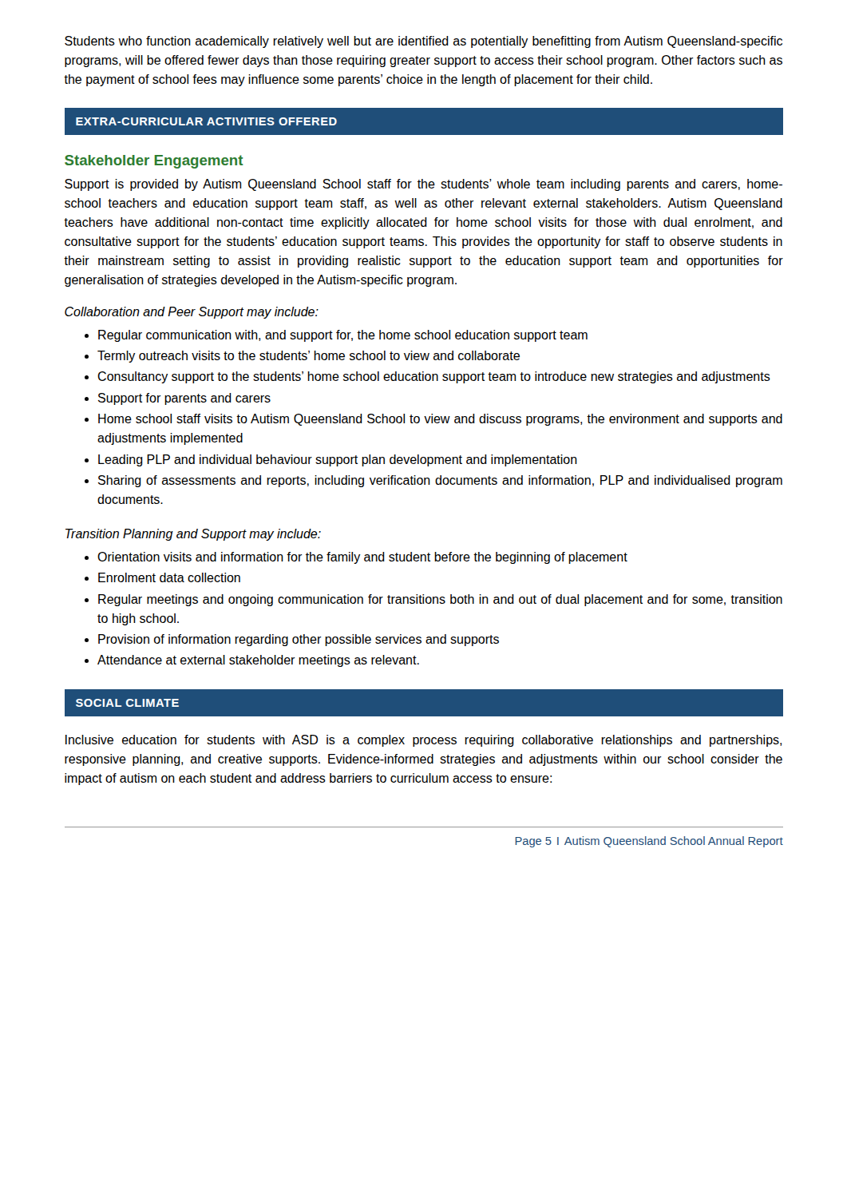Students who function academically relatively well but are identified as potentially benefitting from Autism Queensland-specific programs, will be offered fewer days than those requiring greater support to access their school program. Other factors such as the payment of school fees may influence some parents’ choice in the length of placement for their child.
Extra-Curricular Activities Offered
Stakeholder Engagement
Support is provided by Autism Queensland School staff for the students’ whole team including parents and carers, home-school teachers and education support team staff, as well as other relevant external stakeholders. Autism Queensland teachers have additional non-contact time explicitly allocated for home school visits for those with dual enrolment, and consultative support for the students’ education support teams. This provides the opportunity for staff to observe students in their mainstream setting to assist in providing realistic support to the education support team and opportunities for generalisation of strategies developed in the Autism-specific program.
Collaboration and Peer Support may include:
Regular communication with, and support for, the home school education support team
Termly outreach visits to the students’ home school to view and collaborate
Consultancy support to the students’ home school education support team to introduce new strategies and adjustments
Support for parents and carers
Home school staff visits to Autism Queensland School to view and discuss programs, the environment and supports and adjustments implemented
Leading PLP and individual behaviour support plan development and implementation
Sharing of assessments and reports, including verification documents and information, PLP and individualised program documents.
Transition Planning and Support may include:
Orientation visits and information for the family and student before the beginning of placement
Enrolment data collection
Regular meetings and ongoing communication for transitions both in and out of dual placement and for some, transition to high school.
Provision of information regarding other possible services and supports
Attendance at external stakeholder meetings as relevant.
Social Climate
Inclusive education for students with ASD is a complex process requiring collaborative relationships and partnerships, responsive planning, and creative supports. Evidence-informed strategies and adjustments within our school consider the impact of autism on each student and address barriers to curriculum access to ensure:
Page 5IAutism Queensland School Annual Report